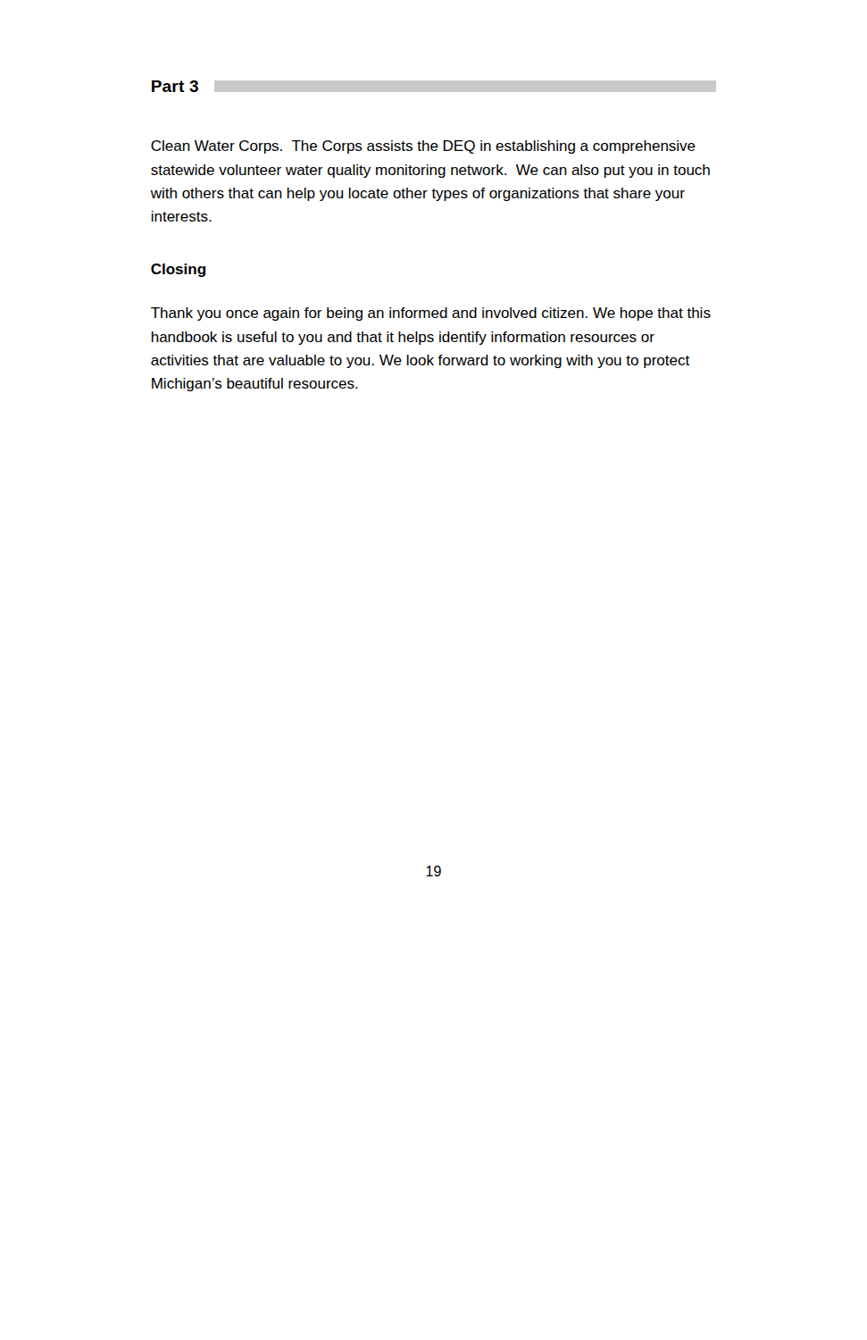Part 3
Clean Water Corps. The Corps assists the DEQ in establishing a comprehensive statewide volunteer water quality monitoring network. We can also put you in touch with others that can help you locate other types of organizations that share your interests.
Closing
Thank you once again for being an informed and involved citizen. We hope that this handbook is useful to you and that it helps identify information resources or activities that are valuable to you. We look forward to working with you to protect Michigan’s beautiful resources.
19